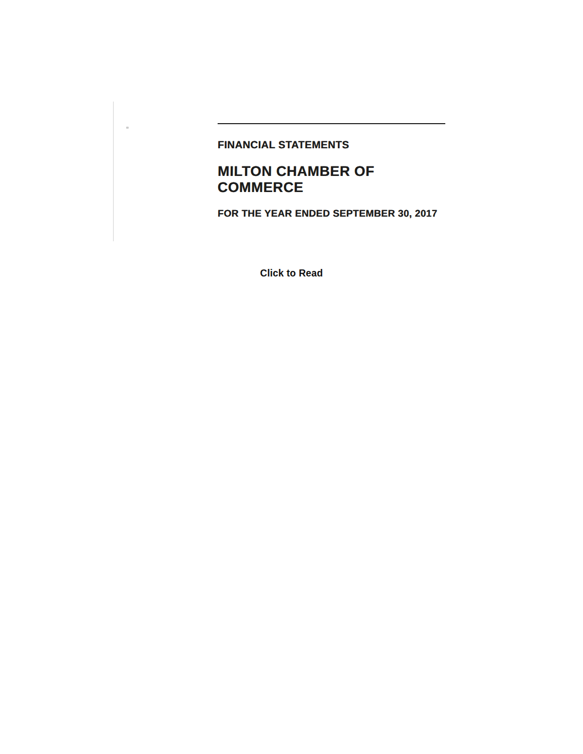FINANCIAL STATEMENTS
MILTON CHAMBER OF COMMERCE
FOR THE YEAR ENDED SEPTEMBER 30, 2017
Click to Read